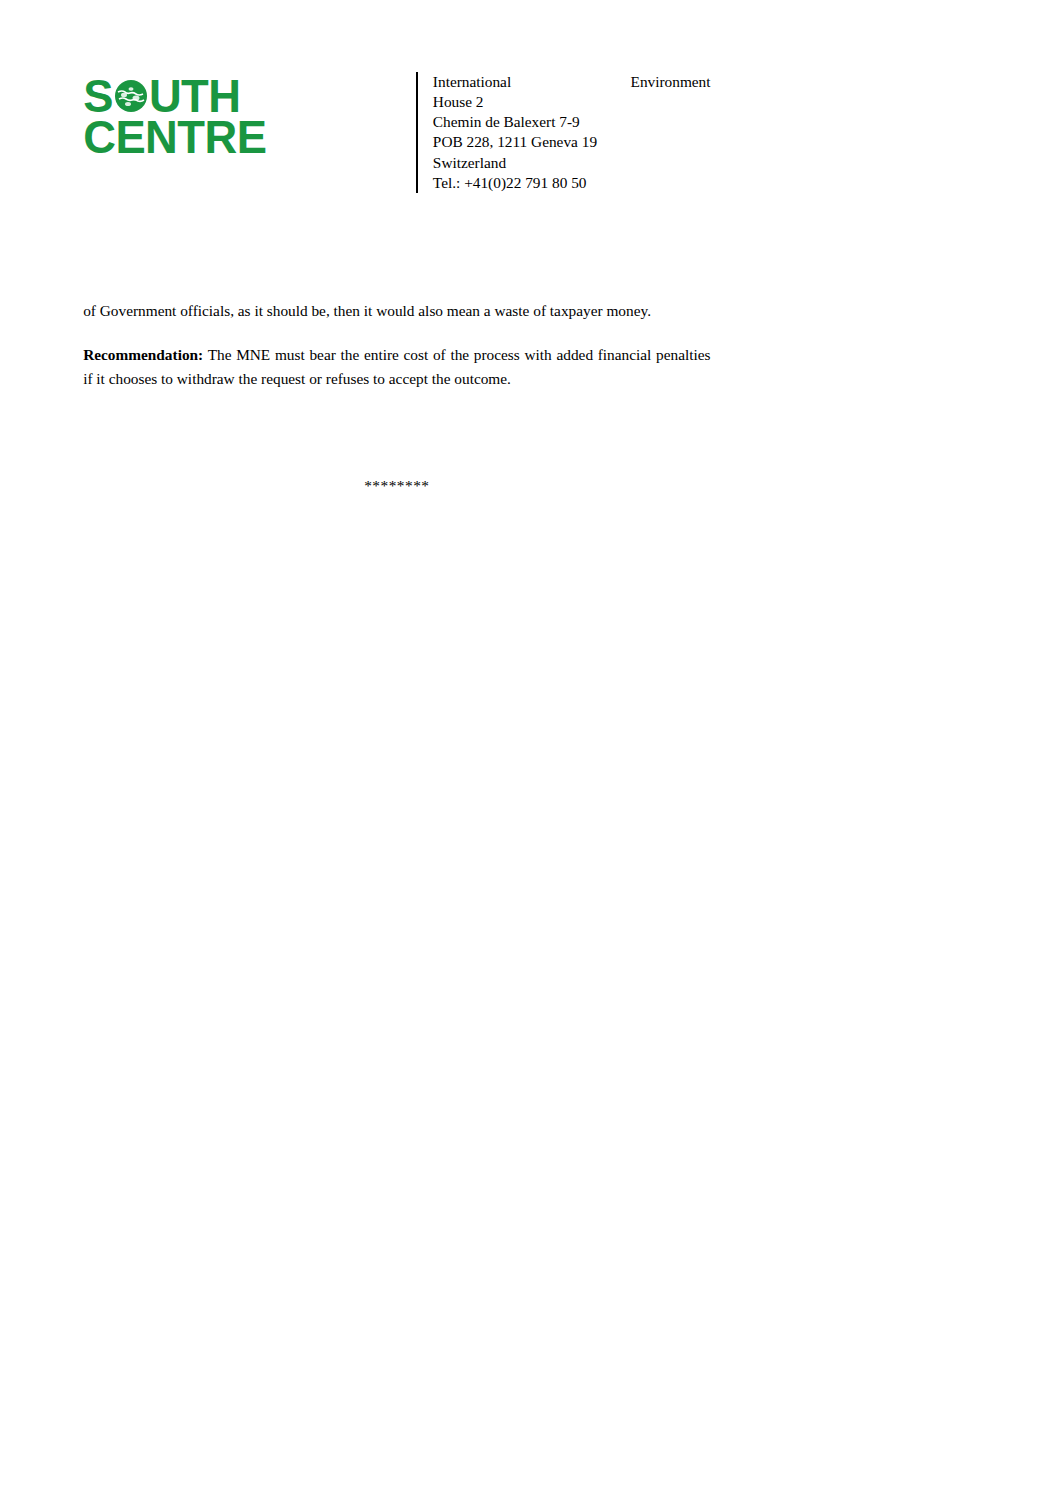S UTH
CENTRE
International Environment
House 2
Chemin de Balexert 7-9
POB 228, 1211 Geneva 19
Switzerland
Tel.: +41(0)22 791 80 50
of Government officials, as it should be, then it would also mean a waste of taxpayer money.
Recommendation: The MNE must bear the entire cost of the process with added financial penalties if it chooses to withdraw the request or refuses to accept the outcome.
********